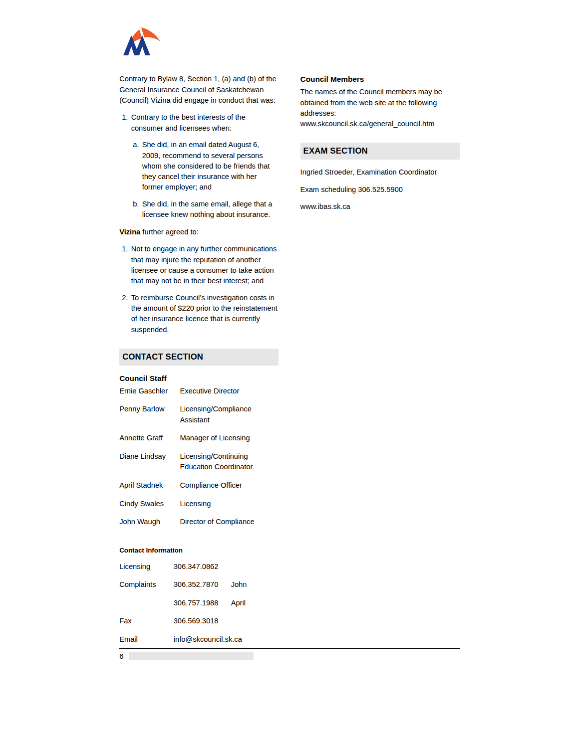Contrary to Bylaw 8, Section 1, (a) and (b) of the General Insurance Council of Saskatchewan (Council) Vizina did engage in conduct that was:
Contrary to the best interests of the consumer and licensees when:
She did, in an email dated August 6, 2009, recommend to several persons whom she considered to be friends that they cancel their insurance with her former employer; and
She did, in the same email, allege that a licensee knew nothing about insurance.
Vizina further agreed to:
Not to engage in any further communications that may injure the reputation of another licensee or cause a consumer to take action that may not be in their best interest; and
To reimburse Council’s investigation costs in the amount of $220 prior to the reinstatement of her insurance licence that is currently suspended.
CONTACT SECTION
Council Staff
| Ernie Gaschler | Executive Director |
| Penny Barlow | Licensing/Compliance Assistant |
| Annette Graff | Manager of Licensing |
| Diane Lindsay | Licensing/Continuing Education Coordinator |
| April Stadnek | Compliance Officer |
| Cindy Swales | Licensing |
| John Waugh | Director of Compliance |
Contact Information
| Licensing | 306.347.0862 | |
| Complaints | 306.352.7870 | John |
| | 306.757.1988 | April |
| Fax | 306.569.3018 | |
| Email | info@skcouncil.sk.ca |
Council Members
The names of the Council members may be obtained from the web site at the following addresses:
www.skcouncil.sk.ca/general_council.htm
EXAM SECTION
Ingried Stroeder, Examination Coordinator
Exam scheduling 306.525.5900
www.ibas.sk.ca
6